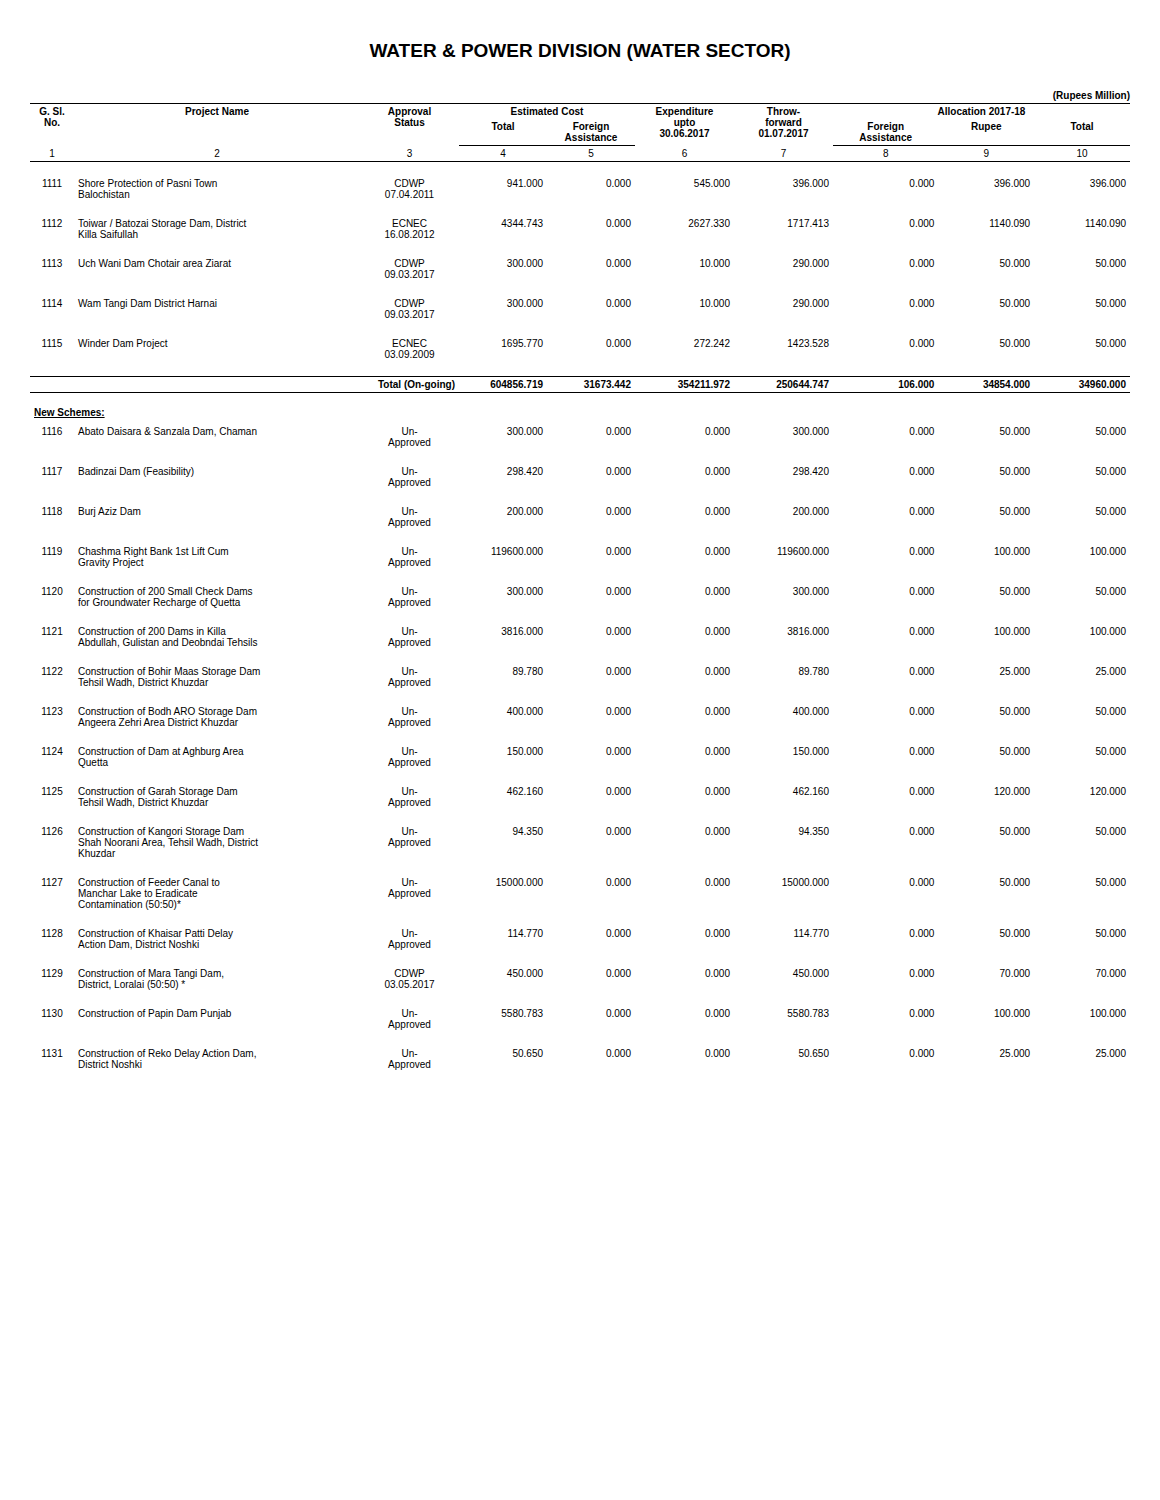WATER & POWER DIVISION (WATER SECTOR)
(Rupees Million)
| G. Sl. No. | Project Name | Approval Status | Estimated Cost | Expenditure upto 30.06.2017 | Throw- forward 01.07.2017 | Allocation 2017-18 |
| --- | --- | --- | --- | --- | --- | --- |
| Total | Foreign Assistance | Foreign Assistance | Rupee | Total |
| 1 | 2 | 3 | 4 | 5 | 6 | 7 | 8 | 9 | 10 |
| 1111 | Shore Protection of Pasni Town Balochistan | CDWP 07.04.2011 | 941.000 | 0.000 | 545.000 | 396.000 | 0.000 | 396.000 | 396.000 |
| 1112 | Toiwar / Batozai Storage Dam, District Killa Saifullah | ECNEC 16.08.2012 | 4344.743 | 0.000 | 2627.330 | 1717.413 | 0.000 | 1140.090 | 1140.090 |
| 1113 | Uch Wani Dam Chotair area Ziarat | CDWP 09.03.2017 | 300.000 | 0.000 | 10.000 | 290.000 | 0.000 | 50.000 | 50.000 |
| 1114 | Wam Tangi Dam District Harnai | CDWP 09.03.2017 | 300.000 | 0.000 | 10.000 | 290.000 | 0.000 | 50.000 | 50.000 |
| 1115 | Winder Dam Project | ECNEC 03.09.2009 | 1695.770 | 0.000 | 272.242 | 1423.528 | 0.000 | 50.000 | 50.000 |
| Total (On-going) | 604856.719 | 31673.442 | 354211.972 | 250644.747 | 106.000 | 34854.000 | 34960.000 |
| New Schemes: |
| 1116 | Abato Daisara & Sanzala Dam, Chaman | Un- Approved | 300.000 | 0.000 | 0.000 | 300.000 | 0.000 | 50.000 | 50.000 |
| 1117 | Badinzai Dam (Feasibility) | Un- Approved | 298.420 | 0.000 | 0.000 | 298.420 | 0.000 | 50.000 | 50.000 |
| 1118 | Burj Aziz Dam | Un- Approved | 200.000 | 0.000 | 0.000 | 200.000 | 0.000 | 50.000 | 50.000 |
| 1119 | Chashma Right Bank 1st Lift Cum Gravity Project | Un- Approved | 119600.000 | 0.000 | 0.000 | 119600.000 | 0.000 | 100.000 | 100.000 |
| 1120 | Construction of 200 Small Check Dams for Groundwater Recharge of Quetta | Un- Approved | 300.000 | 0.000 | 0.000 | 300.000 | 0.000 | 50.000 | 50.000 |
| 1121 | Construction of 200 Dams in Killa Abdullah, Gulistan and Deobndai Tehsils | Un- Approved | 3816.000 | 0.000 | 0.000 | 3816.000 | 0.000 | 100.000 | 100.000 |
| 1122 | Construction of Bohir Maas Storage Dam Tehsil Wadh, District Khuzdar | Un- Approved | 89.780 | 0.000 | 0.000 | 89.780 | 0.000 | 25.000 | 25.000 |
| 1123 | Construction of Bodh ARO Storage Dam Angeera Zehri Area District Khuzdar | Un- Approved | 400.000 | 0.000 | 0.000 | 400.000 | 0.000 | 50.000 | 50.000 |
| 1124 | Construction of Dam at Aghburg Area Quetta | Un- Approved | 150.000 | 0.000 | 0.000 | 150.000 | 0.000 | 50.000 | 50.000 |
| 1125 | Construction of Garah Storage Dam Tehsil Wadh, District Khuzdar | Un- Approved | 462.160 | 0.000 | 0.000 | 462.160 | 0.000 | 120.000 | 120.000 |
| 1126 | Construction of Kangori Storage Dam Shah Noorani Area, Tehsil Wadh, District Khuzdar | Un- Approved | 94.350 | 0.000 | 0.000 | 94.350 | 0.000 | 50.000 | 50.000 |
| 1127 | Construction of Feeder Canal to Manchar Lake to Eradicate Contamination (50:50)* | Un- Approved | 15000.000 | 0.000 | 0.000 | 15000.000 | 0.000 | 50.000 | 50.000 |
| 1128 | Construction of Khaisar Patti Delay Action Dam, District Noshki | Un- Approved | 114.770 | 0.000 | 0.000 | 114.770 | 0.000 | 50.000 | 50.000 |
| 1129 | Construction of Mara Tangi Dam, District, Loralai (50:50) * | CDWP 03.05.2017 | 450.000 | 0.000 | 0.000 | 450.000 | 0.000 | 70.000 | 70.000 |
| 1130 | Construction of Papin Dam Punjab | Un- Approved | 5580.783 | 0.000 | 0.000 | 5580.783 | 0.000 | 100.000 | 100.000 |
| 1131 | Construction of Reko Delay Action Dam, District Noshki | Un- Approved | 50.650 | 0.000 | 0.000 | 50.650 | 0.000 | 25.000 | 25.000 |